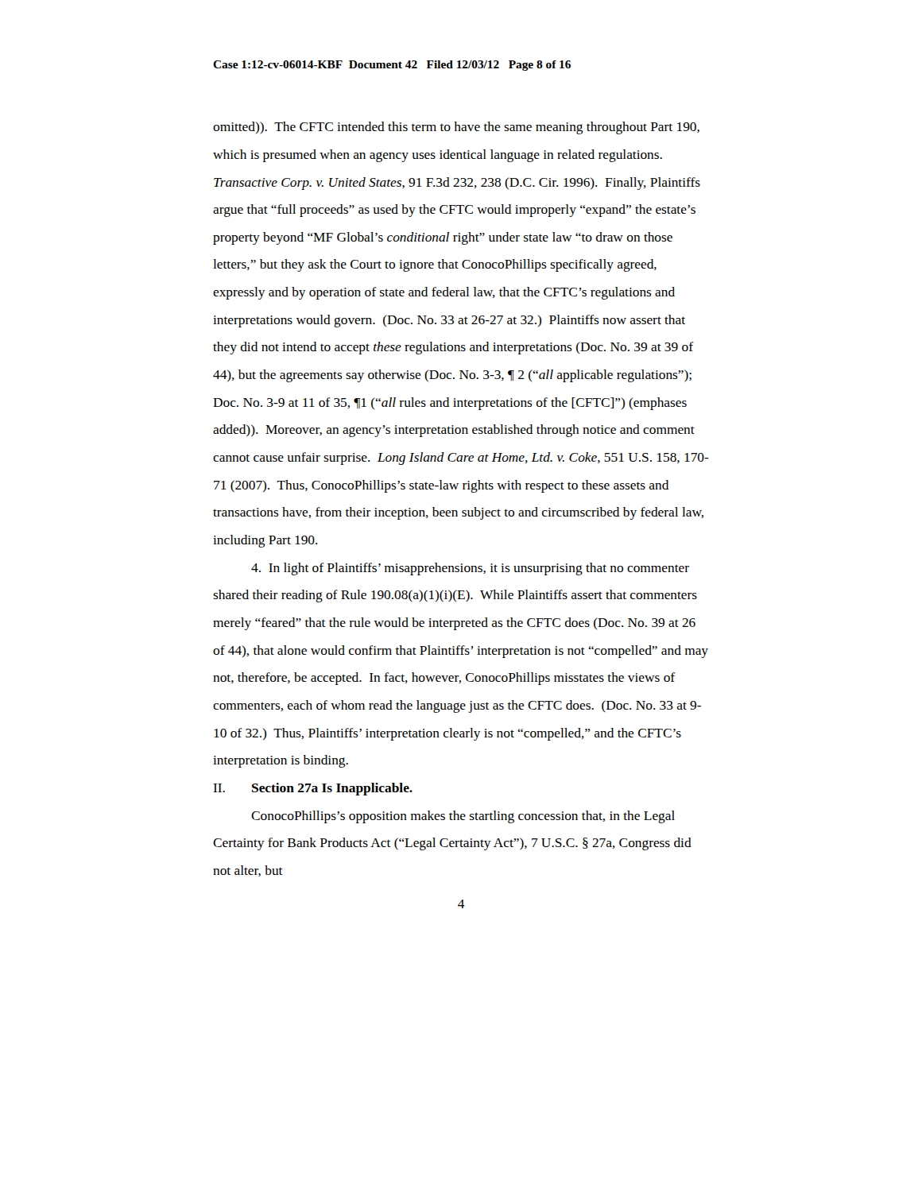Case 1:12-cv-06014-KBF Document 42 Filed 12/03/12 Page 8 of 16
omitted)). The CFTC intended this term to have the same meaning throughout Part 190, which is presumed when an agency uses identical language in related regulations. Transactive Corp. v. United States, 91 F.3d 232, 238 (D.C. Cir. 1996). Finally, Plaintiffs argue that “full proceeds” as used by the CFTC would improperly “expand” the estate’s property beyond “MF Global’s conditional right” under state law “to draw on those letters,” but they ask the Court to ignore that ConocoPhillips specifically agreed, expressly and by operation of state and federal law, that the CFTC’s regulations and interpretations would govern. (Doc. No. 33 at 26-27 at 32.) Plaintiffs now assert that they did not intend to accept these regulations and interpretations (Doc. No. 39 at 39 of 44), but the agreements say otherwise (Doc. No. 3-3, ¶ 2 (“all applicable regulations”); Doc. No. 3-9 at 11 of 35, ¶1 (“all rules and interpretations of the [CFTC]”) (emphases added)). Moreover, an agency’s interpretation established through notice and comment cannot cause unfair surprise. Long Island Care at Home, Ltd. v. Coke, 551 U.S. 158, 170-71 (2007). Thus, ConocoPhillips’s state-law rights with respect to these assets and transactions have, from their inception, been subject to and circumscribed by federal law, including Part 190.
4. In light of Plaintiffs’ misapprehensions, it is unsurprising that no commenter shared their reading of Rule 190.08(a)(1)(i)(E). While Plaintiffs assert that commenters merely “feared” that the rule would be interpreted as the CFTC does (Doc. No. 39 at 26 of 44), that alone would confirm that Plaintiffs’ interpretation is not “compelled” and may not, therefore, be accepted. In fact, however, ConocoPhillips misstates the views of commenters, each of whom read the language just as the CFTC does. (Doc. No. 33 at 9-10 of 32.) Thus, Plaintiffs’ interpretation clearly is not “compelled,” and the CFTC’s interpretation is binding.
II. Section 27a Is Inapplicable.
ConocoPhillips’s opposition makes the startling concession that, in the Legal Certainty for Bank Products Act (“Legal Certainty Act”), 7 U.S.C. § 27a, Congress did not alter, but
4